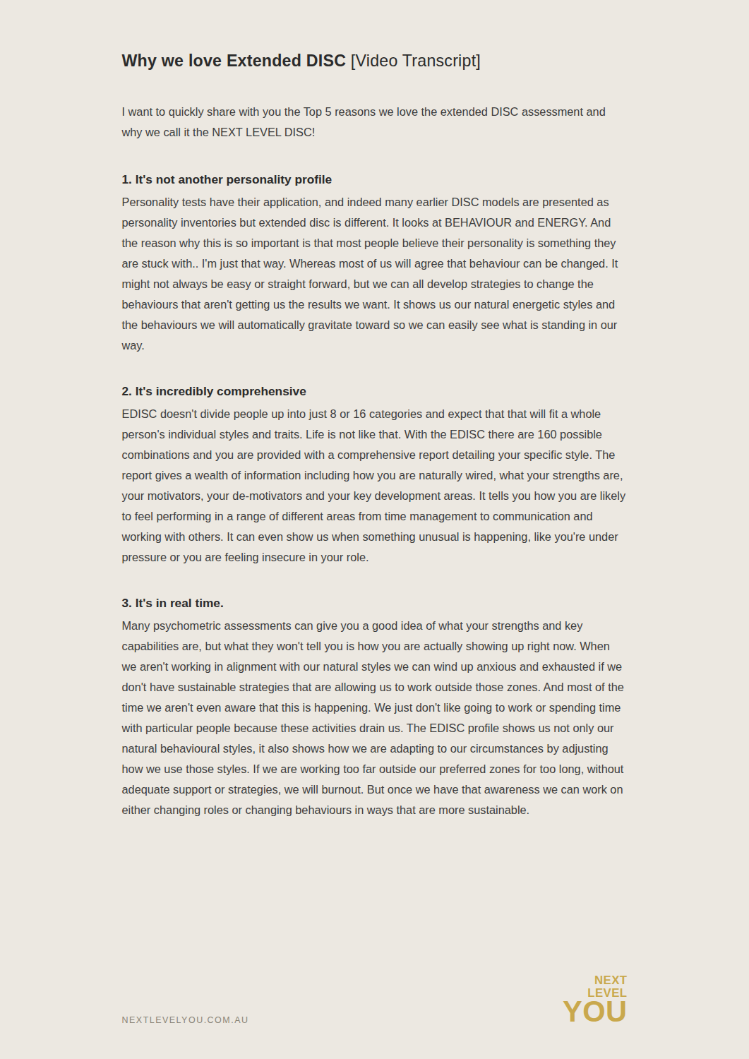Why we love Extended DISC [Video Transcript]
I want to quickly share with you the Top 5 reasons we love the extended DISC assessment and why we call it the NEXT LEVEL DISC!
1. It's not another personality profile
Personality tests have their application, and indeed many earlier DISC models are presented as personality inventories but extended disc is different. It looks at BEHAVIOUR and ENERGY. And the reason why this is so important is that most people believe their personality is something they are stuck with.. I'm just that way. Whereas most of us will agree that behaviour can be changed. It might not always be easy or straight forward, but we can all develop strategies to change the behaviours that aren't getting us the results we want. It shows us our natural energetic styles and the behaviours we will automatically gravitate toward so we can easily see what is standing in our way.
2. It's incredibly comprehensive
EDISC doesn't divide people up into just 8 or 16 categories and expect that that will fit a whole person's individual styles and traits. Life is not like that. With the EDISC there are 160 possible combinations and you are provided with a comprehensive report detailing your specific style. The report gives a wealth of information including how you are naturally wired, what your strengths are, your motivators, your de-motivators and your key development areas. It tells you how you are likely to feel performing in a range of different areas from time management to communication and working with others. It can even show us when something unusual is happening, like you're under pressure or you are feeling insecure in your role.
3. It's in real time.
Many psychometric assessments can give you a good idea of what your strengths and key capabilities are, but what they won't tell you is how you are actually showing up right now. When we aren't working in alignment with our natural styles we can wind up anxious and exhausted if we don't have sustainable strategies that are allowing us to work outside those zones. And most of the time we aren't even aware that this is happening. We just don't like going to work or spending time with particular people because these activities drain us. The EDISC profile shows us not only our natural behavioural styles, it also shows how we are adapting to our circumstances by adjusting how we use those styles. If we are working too far outside our preferred zones for too long, without adequate support or strategies, we will burnout. But once we have that awareness we can work on either changing roles or changing behaviours in ways that are more sustainable.
nextlevelyou.com.au
NEXT LEVEL YOU